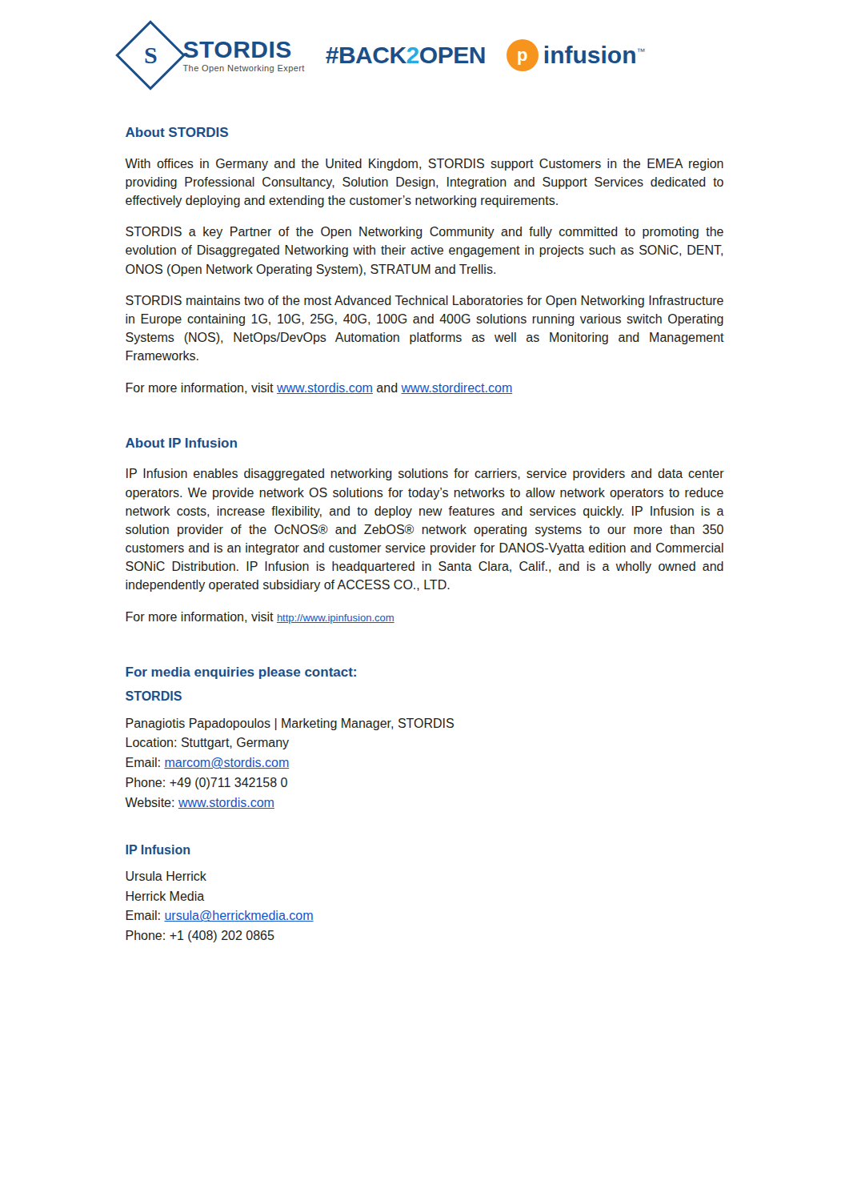S
STORDIS
The Open Networking Expert
#BACK2 OPEN
p
infusion™
About STORDIS
With offices in Germany and the United Kingdom, STORDIS support Customers in the EMEA region providing Professional Consultancy, Solution Design, Integration and Support Services dedicated to effectively deploying and extending the customer’s networking requirements.
STORDIS a key Partner of the Open Networking Community and fully committed to promoting the evolution of Disaggregated Networking with their active engagement in projects such as SONiC, DENT, ONOS (Open Network Operating System), STRATUM and Trellis.
STORDIS maintains two of the most Advanced Technical Laboratories for Open Networking Infrastructure in Europe containing 1G, 10G, 25G, 40G, 100G and 400G solutions running various switch Operating Systems (NOS), NetOps/DevOps Automation platforms as well as Monitoring and Management Frameworks.
For more information, visit www.stordis.com and www.stordirect.com
About IP Infusion
IP Infusion enables disaggregated networking solutions for carriers, service providers and data center operators. We provide network OS solutions for today’s networks to allow network operators to reduce network costs, increase flexibility, and to deploy new features and services quickly. IP Infusion is a solution provider of the OcNOS® and ZebOS® network operating systems to our more than 350 customers and is an integrator and customer service provider for DANOS-Vyatta edition and Commercial SONiC Distribution. IP Infusion is headquartered in Santa Clara, Calif., and is a wholly owned and independently operated subsidiary of ACCESS CO., LTD.
For more information, visit http://www.ipinfusion.com
For media enquiries please contact:
STORDIS
Panagiotis Papadopoulos | Marketing Manager, STORDIS
Location: Stuttgart, Germany
Email: marcom@stordis.com
Phone: +49 (0)711 342158 0
Website: www.stordis.com
IP Infusion
Ursula Herrick
Herrick Media
Email: ursula@herrickmedia.com
Phone: +1 (408) 202 0865